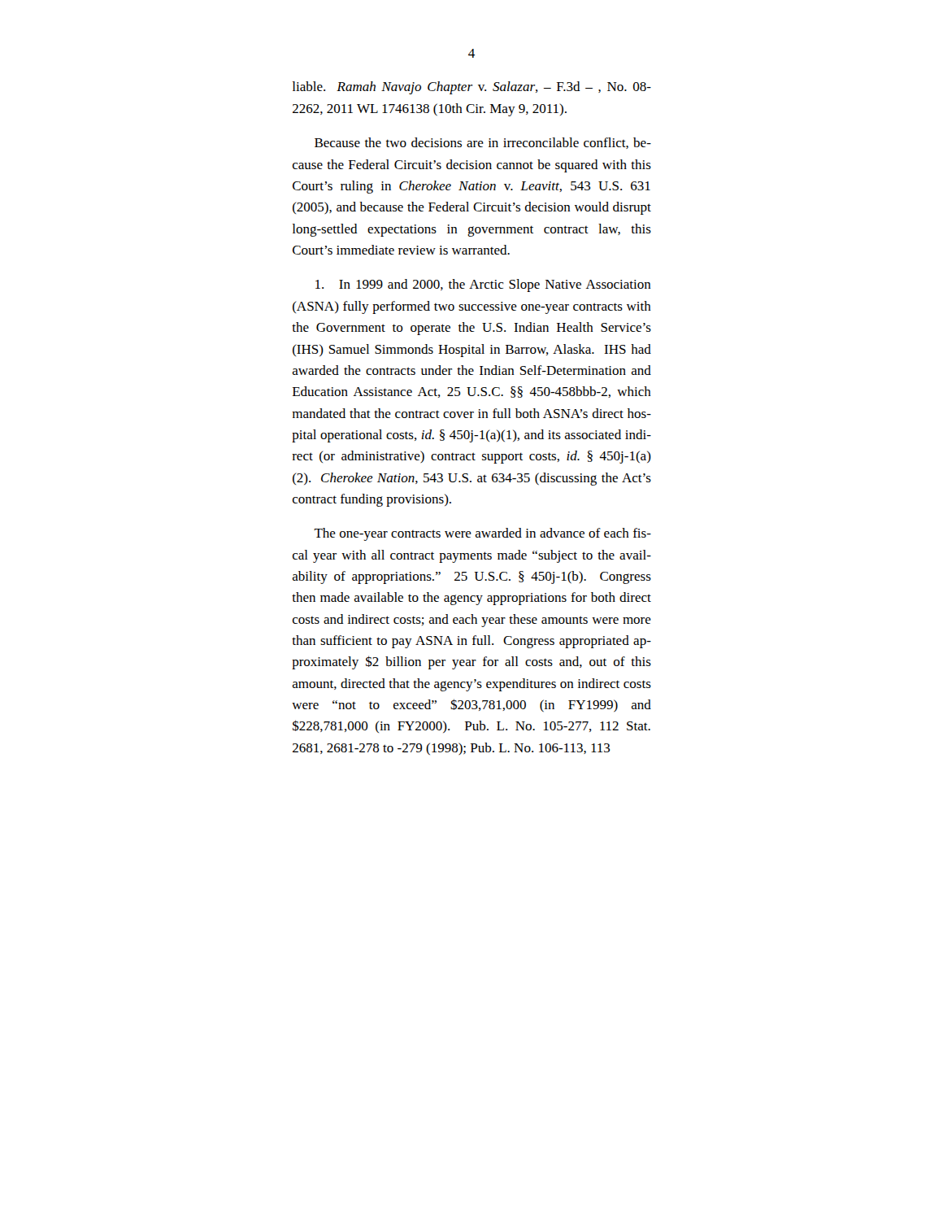4
liable. Ramah Navajo Chapter v. Salazar, – F.3d – , No. 08-2262, 2011 WL 1746138 (10th Cir. May 9, 2011).
Because the two decisions are in irreconcilable conflict, because the Federal Circuit’s decision cannot be squared with this Court’s ruling in Cherokee Nation v. Leavitt, 543 U.S. 631 (2005), and because the Federal Circuit’s decision would disrupt long-settled expectations in government contract law, this Court’s immediate review is warranted.
1. In 1999 and 2000, the Arctic Slope Native Association (ASNA) fully performed two successive one-year contracts with the Government to operate the U.S. Indian Health Service’s (IHS) Samuel Simmonds Hospital in Barrow, Alaska. IHS had awarded the contracts under the Indian Self-Determination and Education Assistance Act, 25 U.S.C. §§ 450-458bbb-2, which mandated that the contract cover in full both ASNA’s direct hospital operational costs, id. § 450j-1(a)(1), and its associated indirect (or administrative) contract support costs, id. § 450j-1(a)(2). Cherokee Nation, 543 U.S. at 634-35 (discussing the Act’s contract funding provisions).
The one-year contracts were awarded in advance of each fiscal year with all contract payments made “subject to the availability of appropriations.” 25 U.S.C. § 450j-1(b). Congress then made available to the agency appropriations for both direct costs and indirect costs; and each year these amounts were more than sufficient to pay ASNA in full. Congress appropriated approximately $2 billion per year for all costs and, out of this amount, directed that the agency’s expenditures on indirect costs were “not to exceed” $203,781,000 (in FY1999) and $228,781,000 (in FY2000). Pub. L. No. 105-277, 112 Stat. 2681, 2681-278 to -279 (1998); Pub. L. No. 106-113, 113